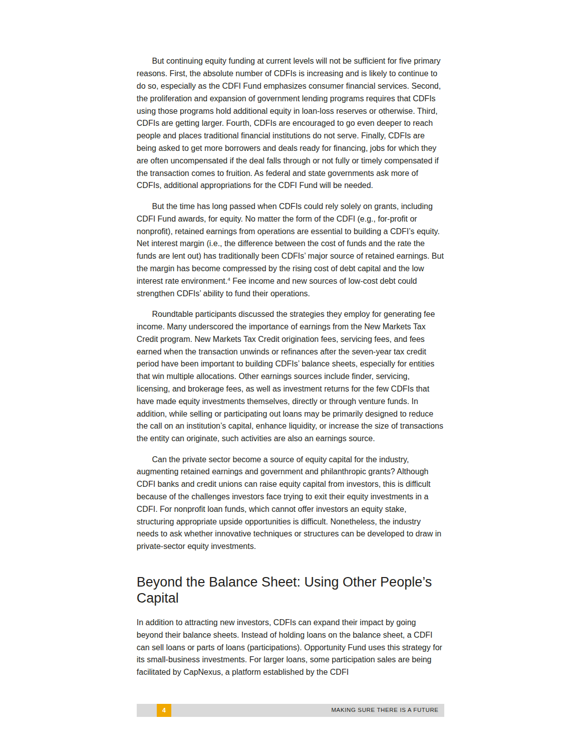But continuing equity funding at current levels will not be sufficient for five primary reasons. First, the absolute number of CDFIs is increasing and is likely to continue to do so, especially as the CDFI Fund emphasizes consumer financial services. Second, the proliferation and expansion of government lending programs requires that CDFIs using those programs hold additional equity in loan-loss reserves or otherwise. Third, CDFIs are getting larger. Fourth, CDFIs are encouraged to go even deeper to reach people and places traditional financial institutions do not serve. Finally, CDFIs are being asked to get more borrowers and deals ready for financing, jobs for which they are often uncompensated if the deal falls through or not fully or timely compensated if the transaction comes to fruition. As federal and state governments ask more of CDFIs, additional appropriations for the CDFI Fund will be needed.
But the time has long passed when CDFIs could rely solely on grants, including CDFI Fund awards, for equity. No matter the form of the CDFI (e.g., for-profit or nonprofit), retained earnings from operations are essential to building a CDFI’s equity. Net interest margin (i.e., the difference between the cost of funds and the rate the funds are lent out) has traditionally been CDFIs’ major source of retained earnings. But the margin has become compressed by the rising cost of debt capital and the low interest rate environment.4 Fee income and new sources of low-cost debt could strengthen CDFIs’ ability to fund their operations.
Roundtable participants discussed the strategies they employ for generating fee income. Many underscored the importance of earnings from the New Markets Tax Credit program. New Markets Tax Credit origination fees, servicing fees, and fees earned when the transaction unwinds or refinances after the seven-year tax credit period have been important to building CDFIs’ balance sheets, especially for entities that win multiple allocations. Other earnings sources include finder, servicing, licensing, and brokerage fees, as well as investment returns for the few CDFIs that have made equity investments themselves, directly or through venture funds. In addition, while selling or participating out loans may be primarily designed to reduce the call on an institution’s capital, enhance liquidity, or increase the size of transactions the entity can originate, such activities are also an earnings source.
Can the private sector become a source of equity capital for the industry, augmenting retained earnings and government and philanthropic grants? Although CDFI banks and credit unions can raise equity capital from investors, this is difficult because of the challenges investors face trying to exit their equity investments in a CDFI. For nonprofit loan funds, which cannot offer investors an equity stake, structuring appropriate upside opportunities is difficult. Nonetheless, the industry needs to ask whether innovative techniques or structures can be developed to draw in private-sector equity investments.
Beyond the Balance Sheet: Using Other People’s Capital
In addition to attracting new investors, CDFIs can expand their impact by going beyond their balance sheets. Instead of holding loans on the balance sheet, a CDFI can sell loans or parts of loans (participations). Opportunity Fund uses this strategy for its small-business investments. For larger loans, some participation sales are being facilitated by CapNexus, a platform established by the CDFI
4
MAKING SURE THERE IS A FUTURE